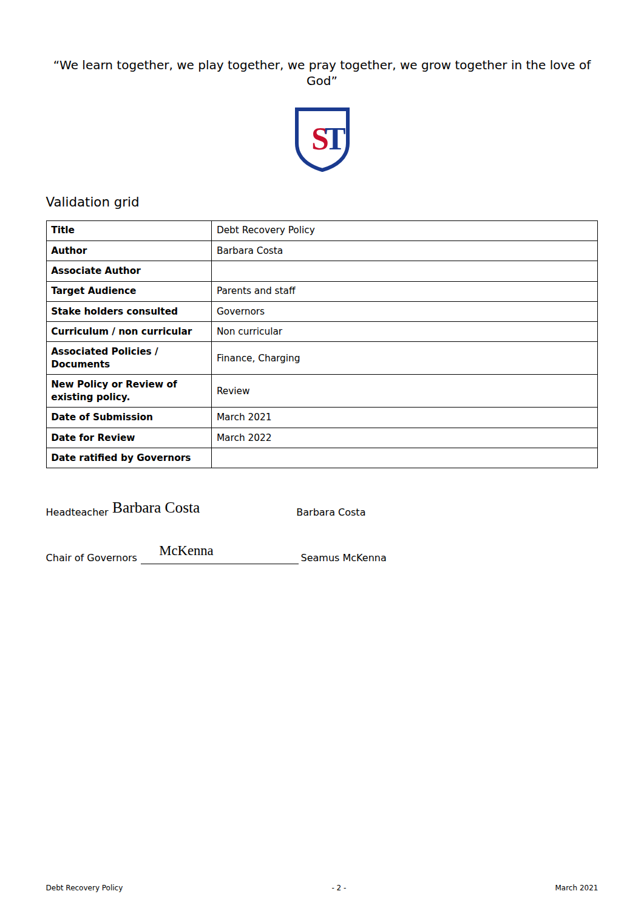“We learn together, we play together, we pray together, we grow together in the love of God”
S T
Validation grid
| Title | Debt Recovery Policy |
| Author | Barbara Costa |
| Associate Author | |
| Target Audience | Parents and staff |
| Stake holders consulted | Governors |
| Curriculum / non curricular | Non curricular |
| Associated Policies / Documents | Finance, Charging |
| New Policy or Review of existing policy. | Review |
| Date of Submission | March 2021 |
| Date for Review | March 2022 |
| Date ratified by Governors | |
Headteacher Barbara Costa Barbara Costa
Chair of Governors McKenna Seamus McKenna
Debt Recovery Policy - 2 - March 2021